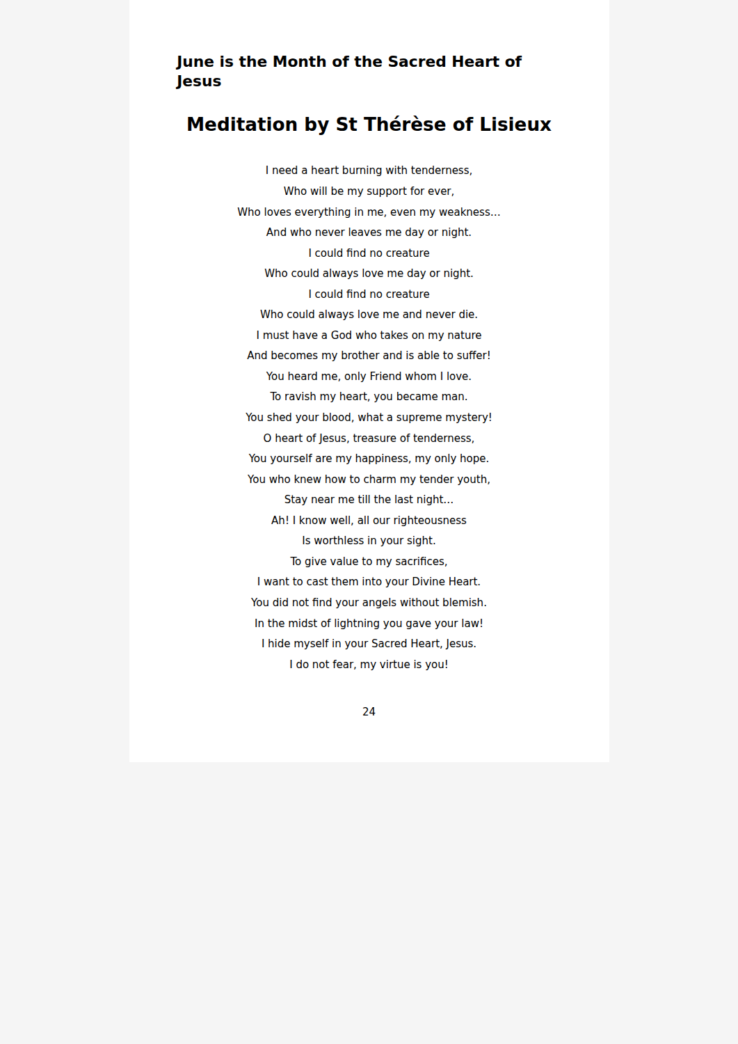June is the Month of the Sacred Heart of Jesus
Meditation by St Thérèse of Lisieux
I need a heart burning with tenderness,
Who will be my support for ever,
Who loves everything in me, even my weakness…
And who never leaves me day or night.
I could find no creature
Who could always love me day or night.
I could find no creature
Who could always love me and never die.
I must have a God who takes on my nature
And becomes my brother and is able to suffer!
You heard me, only Friend whom I love.
To ravish my heart, you became man.
You shed your blood, what a supreme mystery!
O heart of Jesus, treasure of tenderness,
You yourself are my happiness, my only hope.
You who knew how to charm my tender youth,
Stay near me till the last night…
Ah! I know well, all our righteousness
Is worthless in your sight.
To give value to my sacrifices,
I want to cast them into your Divine Heart.
You did not find your angels without blemish.
In the midst of lightning you gave your law!
I hide myself in your Sacred Heart, Jesus.
I do not fear, my virtue is you!
24